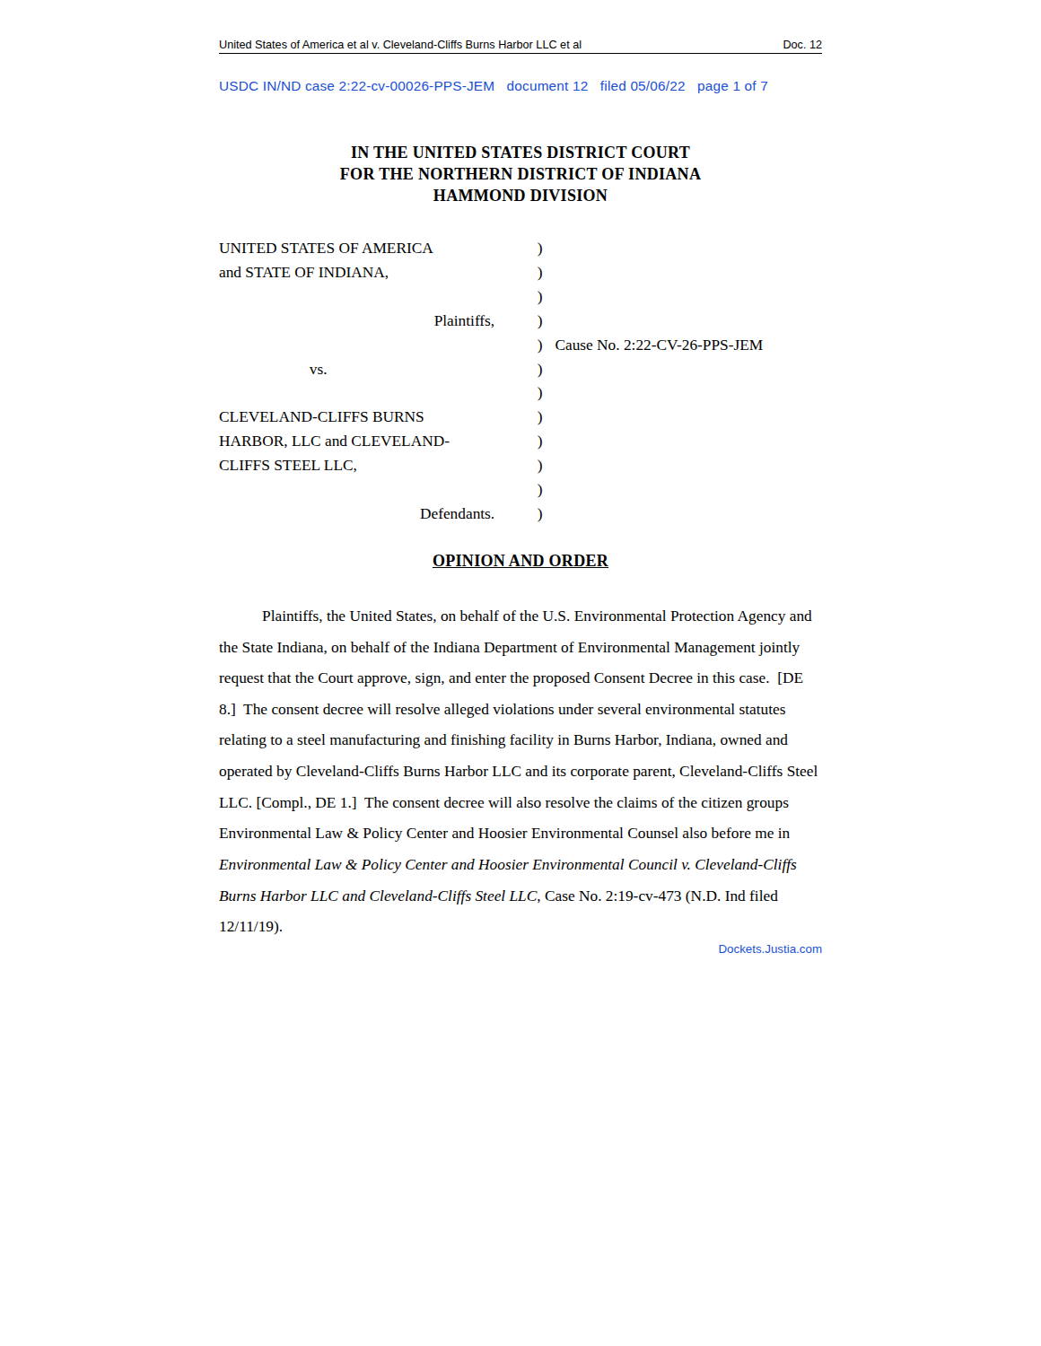United States of America et al v. Cleveland-Cliffs Burns Harbor LLC et al Doc. 12
USDC IN/ND case 2:22-cv-00026-PPS-JEM document 12 filed 05/06/22 page 1 of 7
IN THE UNITED STATES DISTRICT COURT
FOR THE NORTHERN DISTRICT OF INDIANA
HAMMOND DIVISION
| UNITED STATES OF AMERICA | ) | |
| and STATE OF INDIANA, | ) | |
| | ) | |
| Plaintiffs, | ) | |
| | ) | Cause No. 2:22-CV-26-PPS-JEM |
| vs. | ) | |
| | ) | |
| CLEVELAND-CLIFFS BURNS | ) | |
| HARBOR, LLC and CLEVELAND- | ) | |
| CLIFFS STEEL LLC, | ) | |
| | ) | |
| Defendants. | ) | |
OPINION AND ORDER
Plaintiffs, the United States, on behalf of the U.S. Environmental Protection Agency and the State Indiana, on behalf of the Indiana Department of Environmental Management jointly request that the Court approve, sign, and enter the proposed Consent Decree in this case. [DE 8.] The consent decree will resolve alleged violations under several environmental statutes relating to a steel manufacturing and finishing facility in Burns Harbor, Indiana, owned and operated by Cleveland-Cliffs Burns Harbor LLC and its corporate parent, Cleveland-Cliffs Steel LLC. [Compl., DE 1.] The consent decree will also resolve the claims of the citizen groups Environmental Law & Policy Center and Hoosier Environmental Counsel also before me in Environmental Law & Policy Center and Hoosier Environmental Council v. Cleveland-Cliffs Burns Harbor LLC and Cleveland-Cliffs Steel LLC, Case No. 2:19-cv-473 (N.D. Ind filed 12/11/19).
Dockets.Justia.com